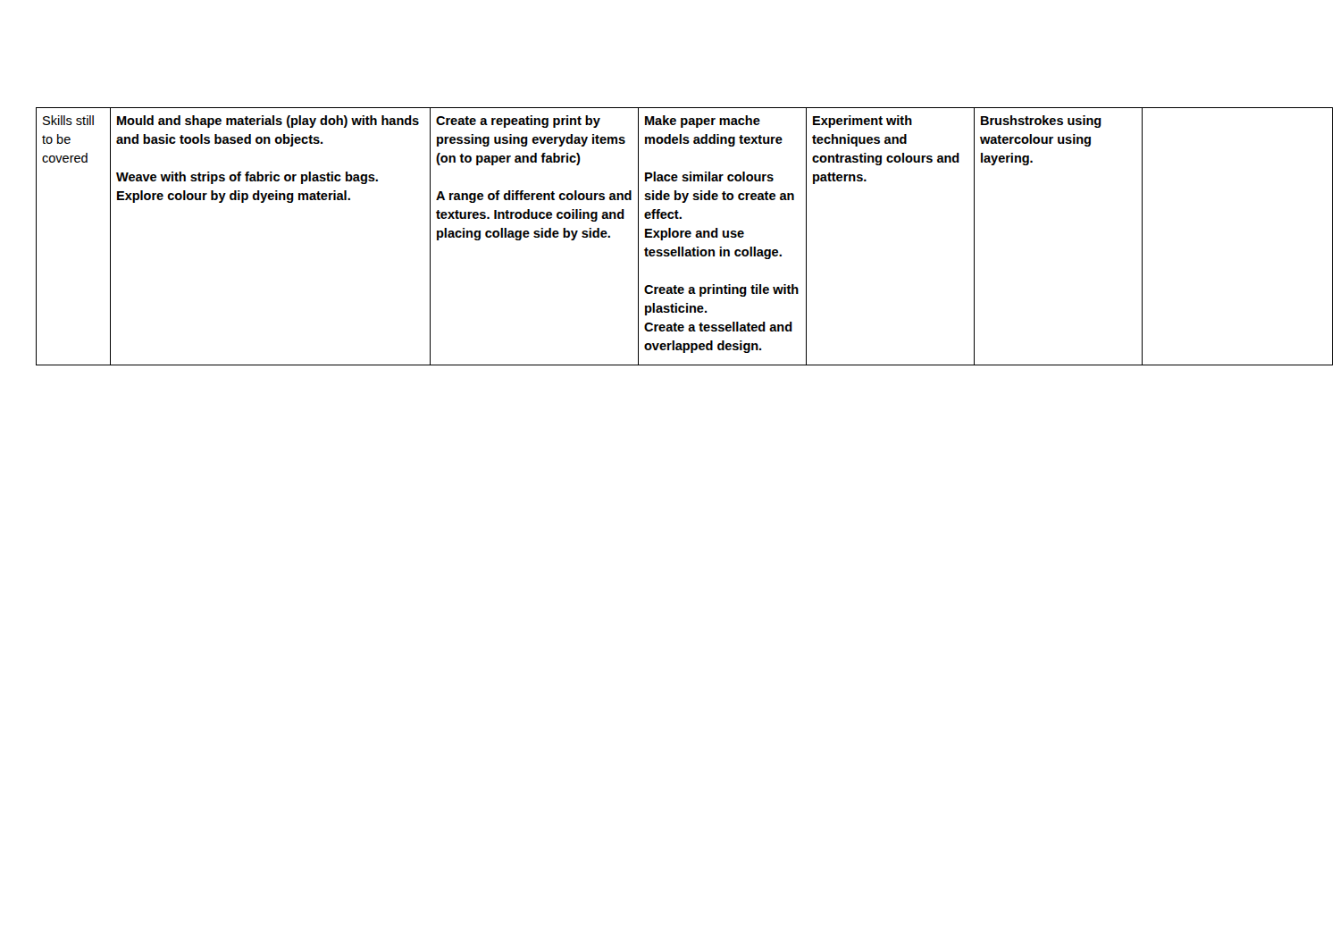| Skills still to be covered | Mould and shape materials (play doh) with hands and basic tools based on objects. Weave with strips of fabric or plastic bags. Explore colour by dip dyeing material. | Create a repeating print by pressing using everyday items (on to paper and fabric) A range of different colours and textures. Introduce coiling and placing collage side by side. | Make paper mache models adding texture Place similar colours side by side to create an effect. Explore and use tessellation in collage. Create a printing tile with plasticine. Create a tessellated and overlapped design. | Experiment with techniques and contrasting colours and patterns. | Brushstrokes using watercolour using layering. | |